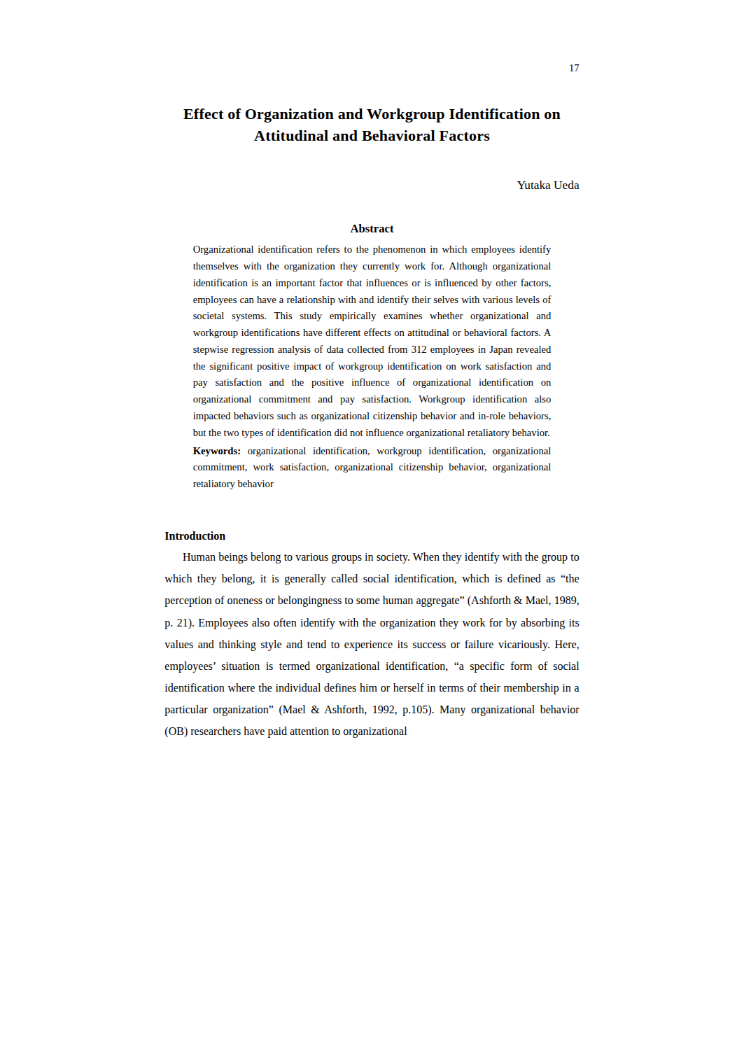17
Effect of Organization and Workgroup Identification on Attitudinal and Behavioral Factors
Yutaka Ueda
Abstract
Organizational identification refers to the phenomenon in which employees identify themselves with the organization they currently work for. Although organizational identification is an important factor that influences or is influenced by other factors, employees can have a relationship with and identify their selves with various levels of societal systems. This study empirically examines whether organizational and workgroup identifications have different effects on attitudinal or behavioral factors. A stepwise regression analysis of data collected from 312 employees in Japan revealed the significant positive impact of workgroup identification on work satisfaction and pay satisfaction and the positive influence of organizational identification on organizational commitment and pay satisfaction. Workgroup identification also impacted behaviors such as organizational citizenship behavior and in-role behaviors, but the two types of identification did not influence organizational retaliatory behavior.
Keywords: organizational identification, workgroup identification, organizational commitment, work satisfaction, organizational citizenship behavior, organizational retaliatory behavior
Introduction
Human beings belong to various groups in society. When they identify with the group to which they belong, it is generally called social identification, which is defined as “the perception of oneness or belongingness to some human aggregate” (Ashforth & Mael, 1989, p. 21). Employees also often identify with the organization they work for by absorbing its values and thinking style and tend to experience its success or failure vicariously. Here, employees’ situation is termed organizational identification, “a specific form of social identification where the individual defines him or herself in terms of their membership in a particular organization” (Mael & Ashforth, 1992, p.105). Many organizational behavior (OB) researchers have paid attention to organizational